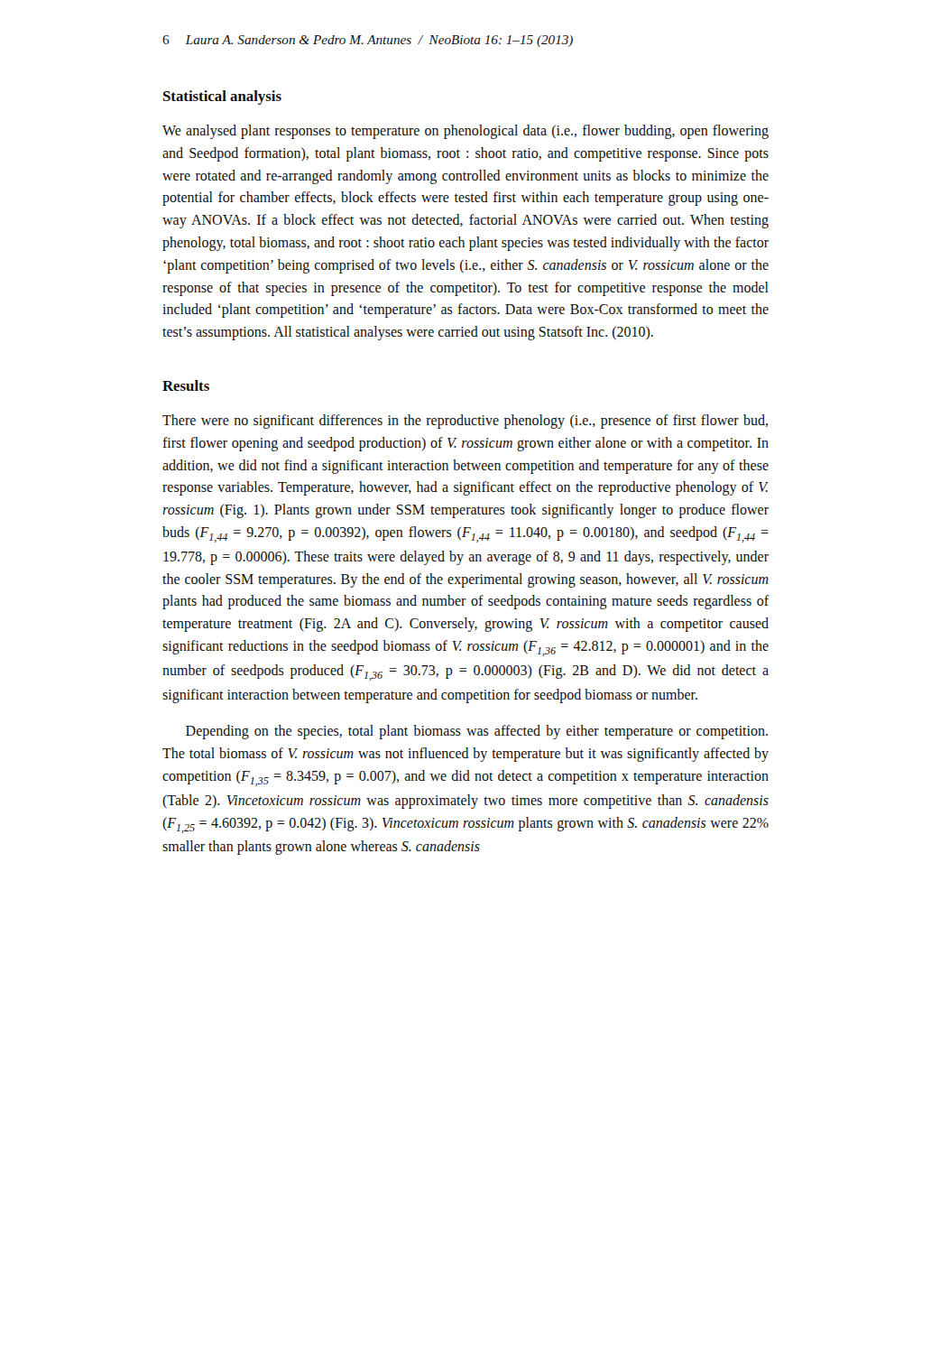6 Laura A. Sanderson & Pedro M. Antunes / NeoBiota 16: 1–15 (2013)
Statistical analysis
We analysed plant responses to temperature on phenological data (i.e., flower budding, open flowering and Seedpod formation), total plant biomass, root : shoot ratio, and competitive response. Since pots were rotated and re-arranged randomly among controlled environment units as blocks to minimize the potential for chamber effects, block effects were tested first within each temperature group using one-way ANOVAs. If a block effect was not detected, factorial ANOVAs were carried out. When testing phenology, total biomass, and root : shoot ratio each plant species was tested individually with the factor ‘plant competition’ being comprised of two levels (i.e., either S. canadensis or V. rossicum alone or the response of that species in presence of the competitor). To test for competitive response the model included ‘plant competition’ and ‘temperature’ as factors. Data were Box-Cox transformed to meet the test’s assumptions. All statistical analyses were carried out using Statsoft Inc. (2010).
Results
There were no significant differences in the reproductive phenology (i.e., presence of first flower bud, first flower opening and seedpod production) of V. rossicum grown either alone or with a competitor. In addition, we did not find a significant interaction between competition and temperature for any of these response variables. Temperature, however, had a significant effect on the reproductive phenology of V. rossicum (Fig. 1). Plants grown under SSM temperatures took significantly longer to produce flower buds (F1,44 = 9.270, p = 0.00392), open flowers (F1,44 = 11.040, p = 0.00180), and seedpod (F1,44 = 19.778, p = 0.00006). These traits were delayed by an average of 8, 9 and 11 days, respectively, under the cooler SSM temperatures. By the end of the experimental growing season, however, all V. rossicum plants had produced the same biomass and number of seedpods containing mature seeds regardless of temperature treatment (Fig. 2A and C). Conversely, growing V. rossicum with a competitor caused significant reductions in the seedpod biomass of V. rossicum (F1,36 = 42.812, p = 0.000001) and in the number of seedpods produced (F1,36 = 30.73, p = 0.000003) (Fig. 2B and D). We did not detect a significant interaction between temperature and competition for seedpod biomass or number.
Depending on the species, total plant biomass was affected by either temperature or competition. The total biomass of V. rossicum was not influenced by temperature but it was significantly affected by competition (F1,35 = 8.3459, p = 0.007), and we did not detect a competition x temperature interaction (Table 2). Vincetoxicum rossicum was approximately two times more competitive than S. canadensis (F1,25 = 4.60392, p = 0.042) (Fig. 3). Vincetoxicum rossicum plants grown with S. canadensis were 22% smaller than plants grown alone whereas S. canadensis